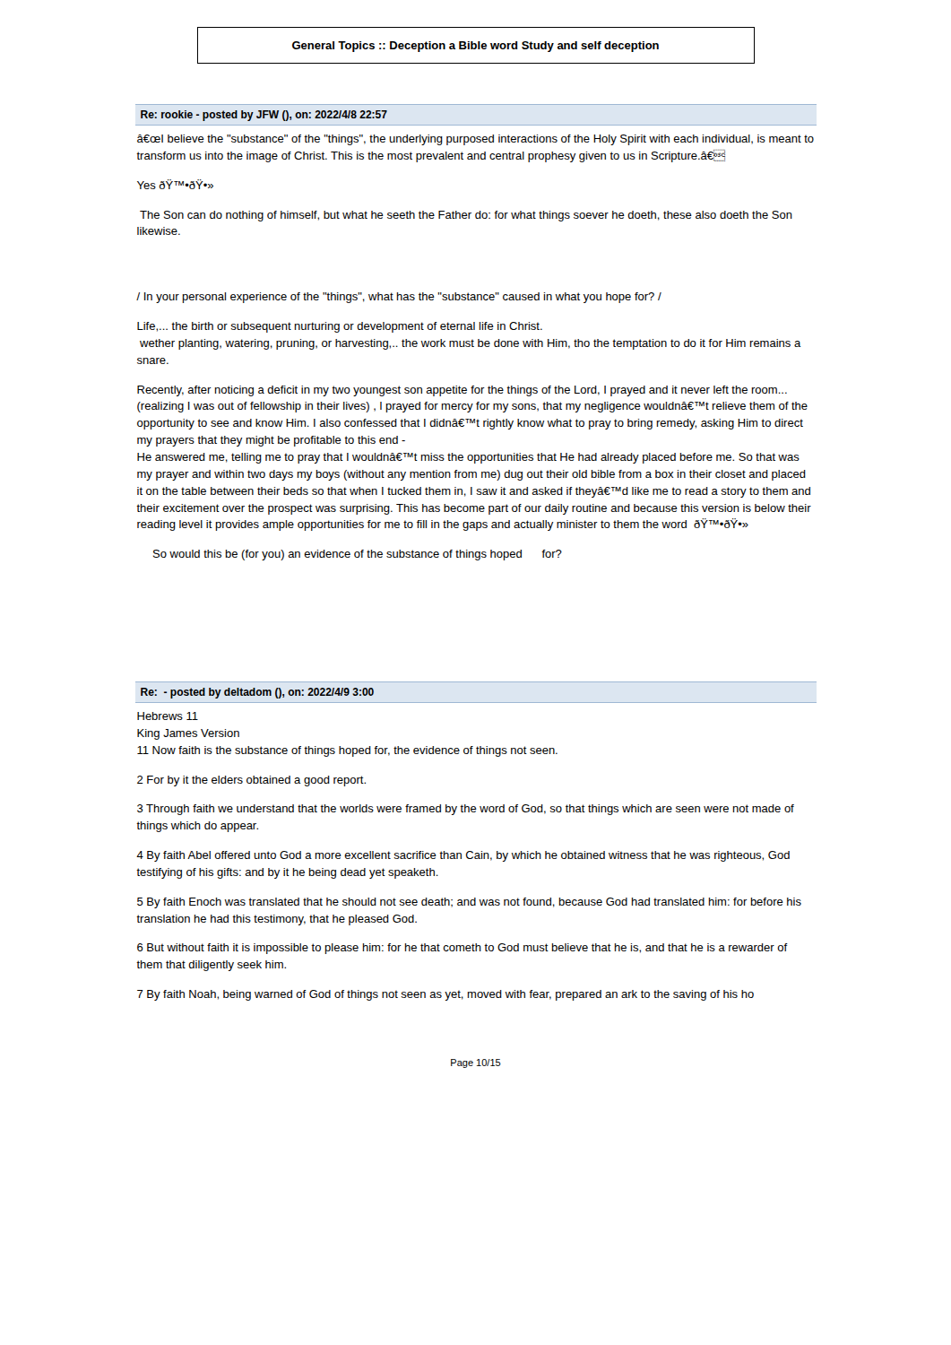General Topics :: Deception a Bible word Study and self deception
Re: rookie - posted by JFW (), on: 2022/4/8 22:57
â€œI believe the "substance" of the "things", the underlying purposed interactions of the Holy Spirit with each individual, is meant to transform us into the image of Christ. This is the most prevalent and central prophesy given to us in Scripture.â€
Yes ðŸ™•ðŸ•»
The Son can do nothing of himself, but what he seeth the Father do: for what things soever he doeth, these also doeth the Son likewise.
/ In your personal experience of the "things", what has the "substance" caused in what you hope for? /
Life,... the birth or subsequent nurturing or development of eternal life in Christ.
wether planting, watering, pruning, or harvesting,.. the work must be done with Him, tho the temptation to do it for Him remains a snare.
Recently, after noticing a deficit in my two youngest son appetite for the things of the Lord, I prayed and it never left the room... (realizing I was out of fellowship in their lives) , l prayed for mercy for my sons, that my negligence wouldnâ€™t relieve them of the opportunity to see and know Him. I also confessed that I didnâ€™t rightly know what to pray to bring remedy, asking Him to direct my prayers that they might be profitable to this end -
He answered me, telling me to pray that I wouldnâ€™t miss the opportunities that He had already placed before me. So that was my prayer and within two days my boys (without any mention from me) dug out their old bible from a box in their closet and placed it on the table between their beds so that when I tucked them in, I saw it and asked if theyâ€™d like me to read a story to them and their excitement over the prospect was surprising. This has become part of our daily routine and because this version is below their reading level it provides ample opportunities for me to fill in the gaps and actually minister to them the word ðŸ™•ðŸ•»
So would this be (for you) an evidence of the substance of things hoped for?
Re: - posted by deltadom (), on: 2022/4/9 3:00
Hebrews 11
King James Version
11 Now faith is the substance of things hoped for, the evidence of things not seen.
2 For by it the elders obtained a good report.
3 Through faith we understand that the worlds were framed by the word of God, so that things which are seen were not made of things which do appear.
4 By faith Abel offered unto God a more excellent sacrifice than Cain, by which he obtained witness that he was righteous, God testifying of his gifts: and by it he being dead yet speaketh.
5 By faith Enoch was translated that he should not see death; and was not found, because God had translated him: for before his translation he had this testimony, that he pleased God.
6 But without faith it is impossible to please him: for he that cometh to God must believe that he is, and that he is a rewarder of them that diligently seek him.
7 By faith Noah, being warned of God of things not seen as yet, moved with fear, prepared an ark to the saving of his ho
Page 10/15